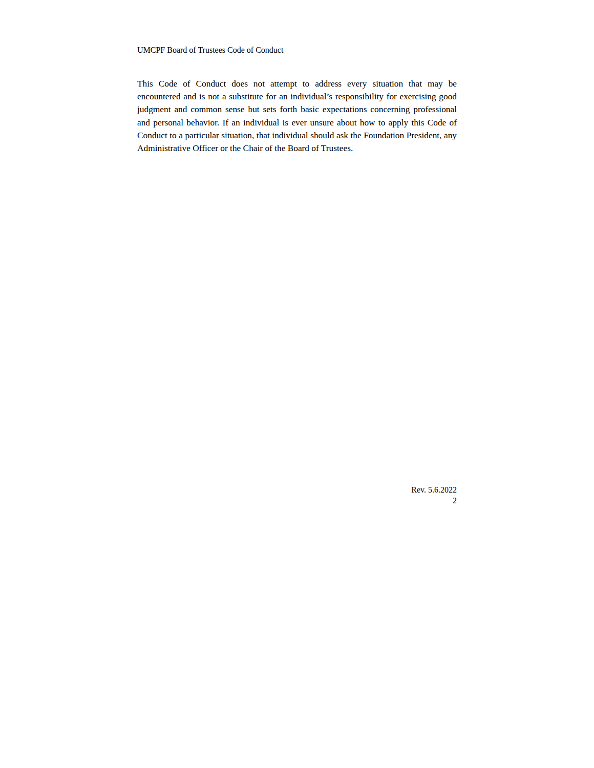UMCPF Board of Trustees Code of Conduct
This Code of Conduct does not attempt to address every situation that may be encountered and is not a substitute for an individual’s responsibility for exercising good judgment and common sense but sets forth basic expectations concerning professional and personal behavior. If an individual is ever unsure about how to apply this Code of Conduct to a particular situation, that individual should ask the Foundation President, any Administrative Officer or the Chair of the Board of Trustees.
Rev. 5.6.2022 2